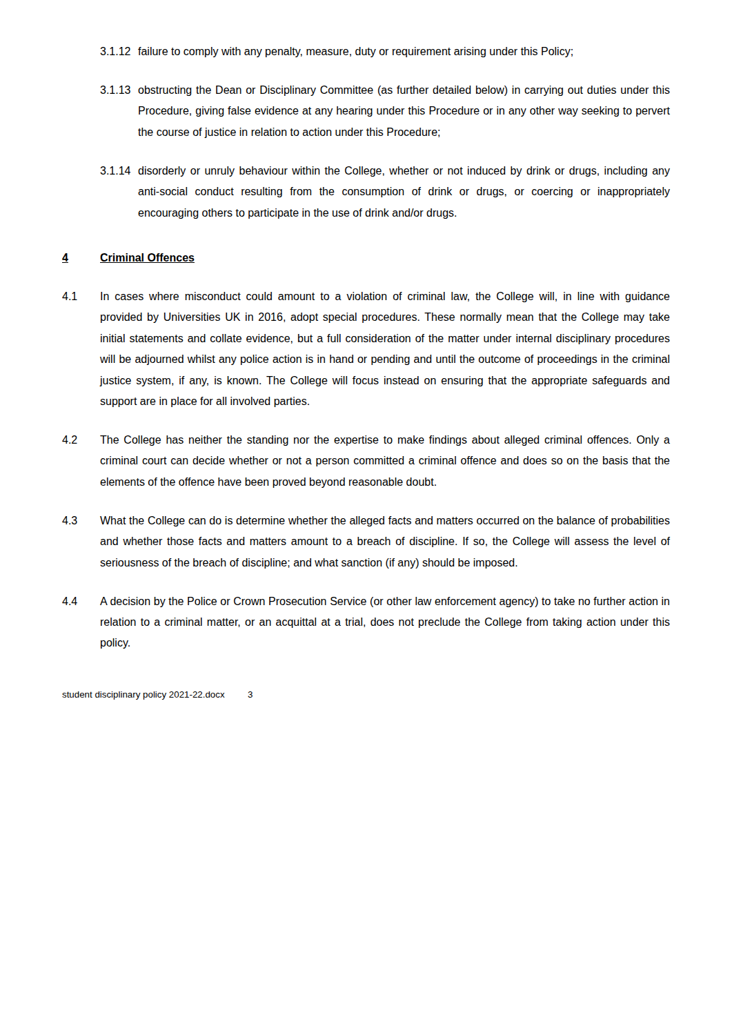3.1.12
failure to comply with any penalty, measure, duty or requirement arising under this Policy;
3.1.13
obstructing the Dean or Disciplinary Committee (as further detailed below) in carrying out duties under this Procedure, giving false evidence at any hearing under this Procedure or in any other way seeking to pervert the course of justice in relation to action under this Procedure;
3.1.14
disorderly or unruly behaviour within the College, whether or not induced by drink or drugs, including any anti-social conduct resulting from the consumption of drink or drugs, or coercing or inappropriately encouraging others to participate in the use of drink and/or drugs.
4 Criminal Offences
4.1
In cases where misconduct could amount to a violation of criminal law, the College will, in line with guidance provided by Universities UK in 2016, adopt special procedures. These normally mean that the College may take initial statements and collate evidence, but a full consideration of the matter under internal disciplinary procedures will be adjourned whilst any police action is in hand or pending and until the outcome of proceedings in the criminal justice system, if any, is known. The College will focus instead on ensuring that the appropriate safeguards and support are in place for all involved parties.
4.2
The College has neither the standing nor the expertise to make findings about alleged criminal offences. Only a criminal court can decide whether or not a person committed a criminal offence and does so on the basis that the elements of the offence have been proved beyond reasonable doubt.
4.3
What the College can do is determine whether the alleged facts and matters occurred on the balance of probabilities and whether those facts and matters amount to a breach of discipline. If so, the College will assess the level of seriousness of the breach of discipline; and what sanction (if any) should be imposed.
4.4
A decision by the Police or Crown Prosecution Service (or other law enforcement agency) to take no further action in relation to a criminal matter, or an acquittal at a trial, does not preclude the College from taking action under this policy.
student disciplinary policy 2021-22.docx 3